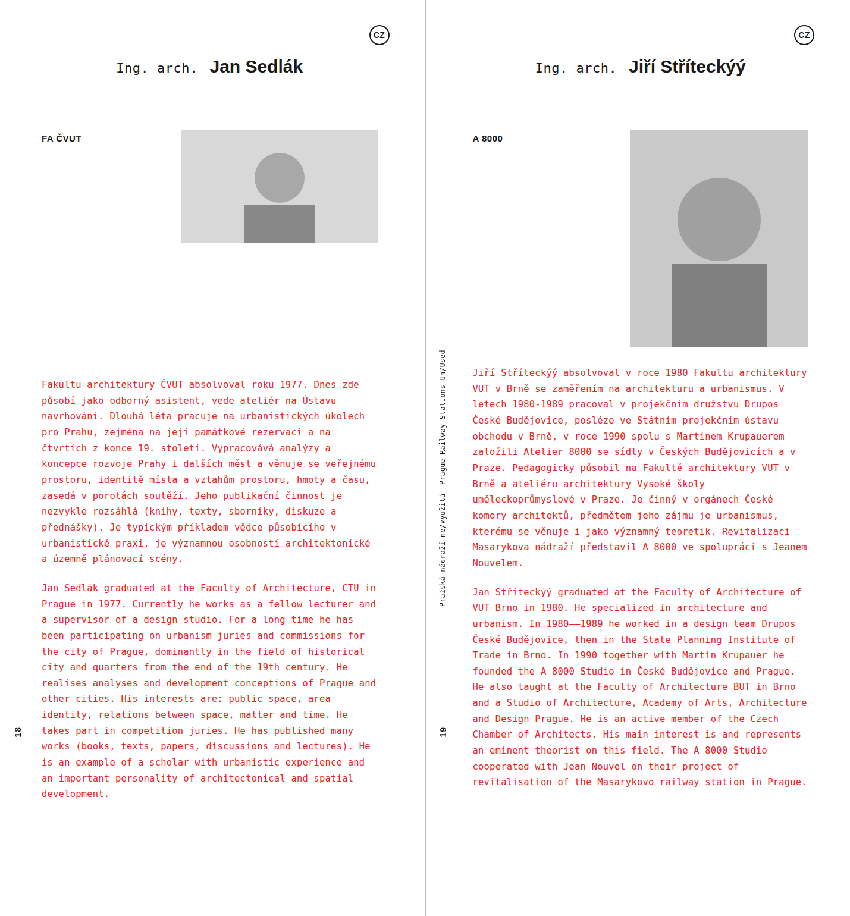CZ
Ing. arch. Jan Sedlák
FA ČVUT
Fakultu architektury ČVUT absolvoval roku 1977. Dnes zde působí jako odborný asistent, vede ateliér na Ústavu navrhování. Dlouhá léta pracuje na urbanistických úkolech pro Prahu, zejména na její památkové rezervaci a na čtvrtích z konce 19. století. Vypracovává analýzy a koncepce rozvoje Prahy i dalších měst a věnuje se veřejnému prostoru, identitě místa a vztahům prostoru, hmoty a času, zasedá v porotách soutěží. Jeho publikační činnost je nezvykle rozsáhlá (knihy, texty, sborníky, diskuze a přednášky). Je typickým příkladem vědce působícího v urbanistické praxi, je významnou osobností architektonické a územně plánovací scény.
Jan Sedlák graduated at the Faculty of Architecture, CTU in Prague in 1977. Currently he works as a fellow lecturer and a supervisor of a design studio. For a long time he has been participating on urbanism juries and commissions for the city of Prague, dominantly in the field of historical city and quarters from the end of the 19th century. He realises analyses and development conceptions of Prague and other cities. His interests are: public space, area identity, relations between space, matter and time. He takes part in competition juries. He has published many works (books, texts, papers, discussions and lectures). He is an example of a scholar with urbanistic experience and an important personality of architectonical and spatial development.
18
CZ
Ing. arch. Jiří Stříteckýý
A 8000
Jiří Stříteckýý absolvoval v roce 1980 Fakultu architektury VUT v Brně se zaměřením na architekturu a urbanismus. V letech 1980-1989 pracoval v projekčním družstvu Drupos České Budějovice, posléze ve Státním projekčním ústavu obchodu v Brně, v roce 1990 spolu s Martinem Krupauerem založili Atelier 8000 se sídly v Českých Budějovicích a v Praze. Pedagogicky působil na Fakultě architektury VUT v Brně a ateliéru architektury Vysoké školy uměleckoprůmyslové v Praze. Je činný v orgánech České komory architektů, předmětem jeho zájmu je urbanismus, kterému se věnuje i jako významný teoretik. Revitalizaci Masarykova nádraží představil A 8000 ve spolupráci s Jeanem Nouvelem.
Jan Stříteckýý graduated at the Faculty of Architecture of VUT Brno in 1980. He specialized in architecture and urbanism. In 1980––1989 he worked in a design team Drupos České Budějovice, then in the State Planning Institute of Trade in Brno. In 1990 together with Martin Krupauer he founded the A 8000 Studio in České Budějovice and Prague. He also taught at the Faculty of Architecture BUT in Brno and a Studio of Architecture, Academy of Arts, Architecture and Design Prague. He is an active member of the Czech Chamber of Architects. His main interest is and represents an eminent theorist on this field. The A 8000 Studio cooperated with Jean Nouvel on their project of revitalisation of the Masarykovo railway station in Prague.
Pražská nádraží ne/využitá Prague Railway Stations Un/Used
19